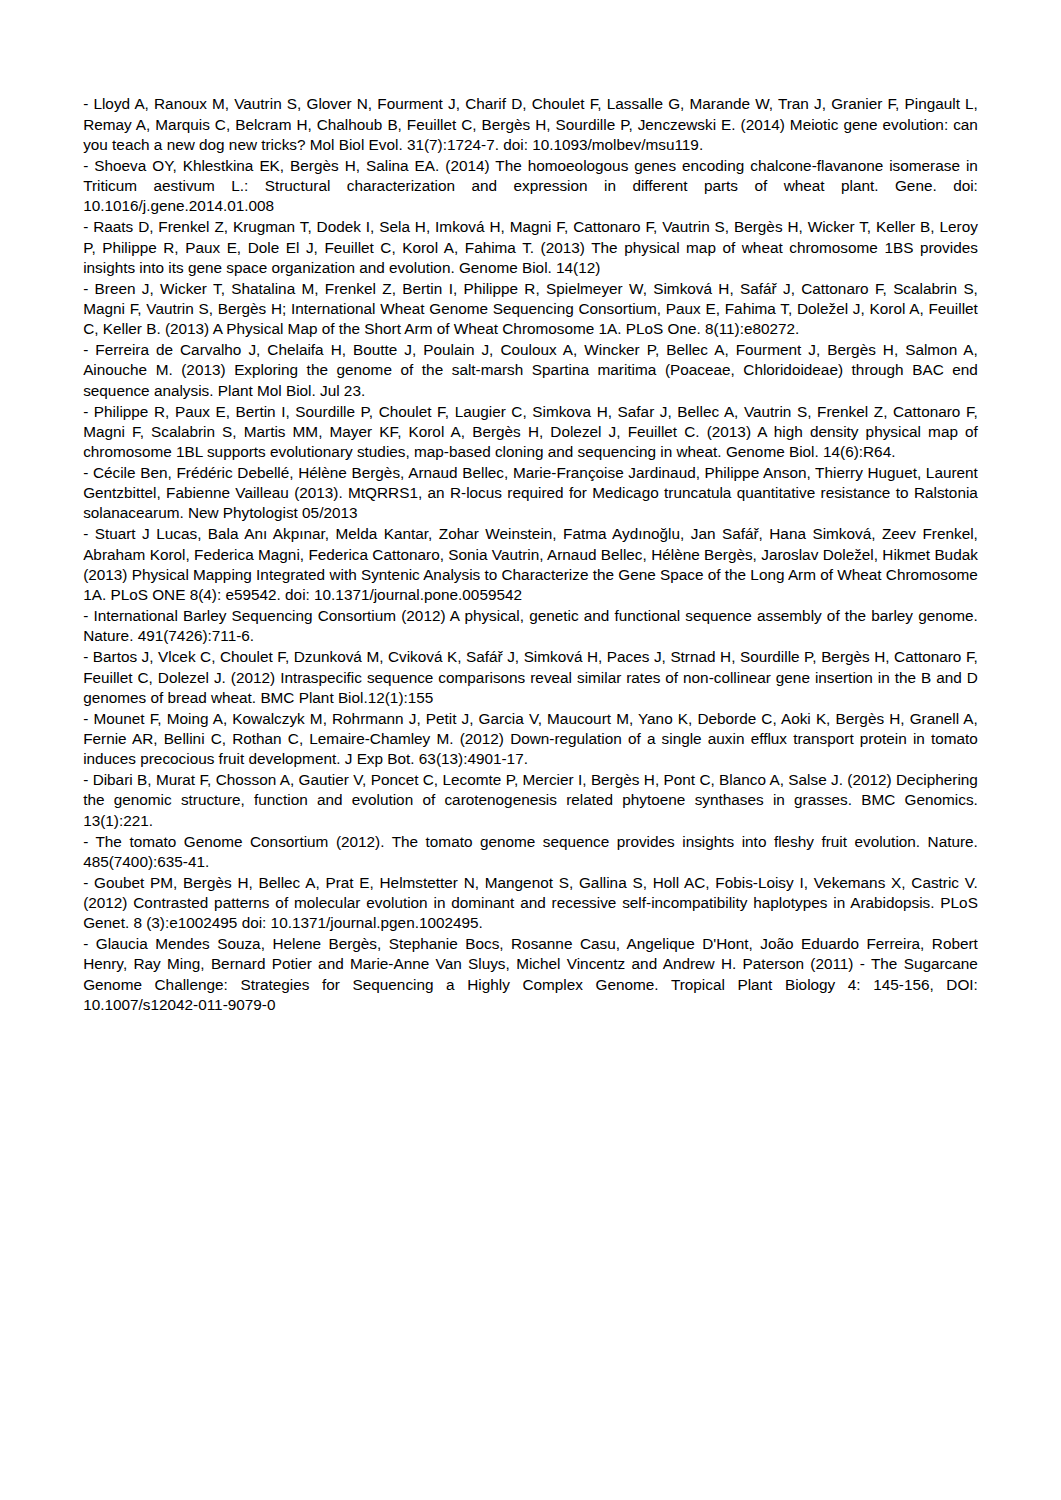Lloyd A, Ranoux M, Vautrin S, Glover N, Fourment J, Charif D, Choulet F, Lassalle G, Marande W, Tran J, Granier F, Pingault L, Remay A, Marquis C, Belcram H, Chalhoub B, Feuillet C, Bergès H, Sourdille P, Jenczewski E. (2014) Meiotic gene evolution: can you teach a new dog new tricks? Mol Biol Evol. 31(7):1724-7. doi: 10.1093/molbev/msu119.
Shoeva OY, Khlestkina EK, Bergès H, Salina EA. (2014) The homoeologous genes encoding chalcone-flavanone isomerase in Triticum aestivum L.: Structural characterization and expression in different parts of wheat plant. Gene. doi: 10.1016/j.gene.2014.01.008
Raats D, Frenkel Z, Krugman T, Dodek I, Sela H, Imková H, Magni F, Cattonaro F, Vautrin S, Bergès H, Wicker T, Keller B, Leroy P, Philippe R, Paux E, Dole El J, Feuillet C, Korol A, Fahima T. (2013) The physical map of wheat chromosome 1BS provides insights into its gene space organization and evolution. Genome Biol. 14(12)
Breen J, Wicker T, Shatalina M, Frenkel Z, Bertin I, Philippe R, Spielmeyer W, Simková H, Safář J, Cattonaro F, Scalabrin S, Magni F, Vautrin S, Bergès H; International Wheat Genome Sequencing Consortium, Paux E, Fahima T, Doležel J, Korol A, Feuillet C, Keller B. (2013) A Physical Map of the Short Arm of Wheat Chromosome 1A. PLoS One. 8(11):e80272.
Ferreira de Carvalho J, Chelaifa H, Boutte J, Poulain J, Couloux A, Wincker P, Bellec A, Fourment J, Bergès H, Salmon A, Ainouche M. (2013) Exploring the genome of the salt-marsh Spartina maritima (Poaceae, Chloridoideae) through BAC end sequence analysis. Plant Mol Biol. Jul 23.
Philippe R, Paux E, Bertin I, Sourdille P, Choulet F, Laugier C, Simkova H, Safar J, Bellec A, Vautrin S, Frenkel Z, Cattonaro F, Magni F, Scalabrin S, Martis MM, Mayer KF, Korol A, Bergès H, Dolezel J, Feuillet C. (2013) A high density physical map of chromosome 1BL supports evolutionary studies, map-based cloning and sequencing in wheat. Genome Biol. 14(6):R64.
Cécile Ben, Frédéric Debellé, Hélène Bergès, Arnaud Bellec, Marie-Françoise Jardinaud, Philippe Anson, Thierry Huguet, Laurent Gentzbittel, Fabienne Vailleau (2013). MtQRRS1, an R-locus required for Medicago truncatula quantitative resistance to Ralstonia solanacearum. New Phytologist 05/2013
Stuart J Lucas, Bala Anı Akpınar, Melda Kantar, Zohar Weinstein, Fatma Aydınoğlu, Jan Safář, Hana Simková, Zeev Frenkel, Abraham Korol, Federica Magni, Federica Cattonaro, Sonia Vautrin, Arnaud Bellec, Hélène Bergès, Jaroslav Doležel, Hikmet Budak (2013) Physical Mapping Integrated with Syntenic Analysis to Characterize the Gene Space of the Long Arm of Wheat Chromosome 1A. PLoS ONE 8(4): e59542. doi: 10.1371/journal.pone.0059542
International Barley Sequencing Consortium (2012) A physical, genetic and functional sequence assembly of the barley genome. Nature. 491(7426):711-6.
Bartos J, Vlcek C, Choulet F, Dzunková M, Cviková K, Safář J, Simková H, Paces J, Strnad H, Sourdille P, Bergès H, Cattonaro F, Feuillet C, Dolezel J. (2012) Intraspecific sequence comparisons reveal similar rates of non-collinear gene insertion in the B and D genomes of bread wheat. BMC Plant Biol.12(1):155
Mounet F, Moing A, Kowalczyk M, Rohrmann J, Petit J, Garcia V, Maucourt M, Yano K, Deborde C, Aoki K, Bergès H, Granell A, Fernie AR, Bellini C, Rothan C, Lemaire-Chamley M. (2012) Down-regulation of a single auxin efflux transport protein in tomato induces precocious fruit development. J Exp Bot. 63(13):4901-17.
Dibari B, Murat F, Chosson A, Gautier V, Poncet C, Lecomte P, Mercier I, Bergès H, Pont C, Blanco A, Salse J. (2012) Deciphering the genomic structure, function and evolution of carotenogenesis related phytoene synthases in grasses. BMC Genomics. 13(1):221.
The tomato Genome Consortium (2012). The tomato genome sequence provides insights into fleshy fruit evolution. Nature. 485(7400):635-41.
Goubet PM, Bergès H, Bellec A, Prat E, Helmstetter N, Mangenot S, Gallina S, Holl AC, Fobis-Loisy I, Vekemans X, Castric V. (2012) Contrasted patterns of molecular evolution in dominant and recessive self-incompatibility haplotypes in Arabidopsis. PLoS Genet. 8 (3):e1002495 doi: 10.1371/journal.pgen.1002495.
Glaucia Mendes Souza, Helene Bergès, Stephanie Bocs, Rosanne Casu, Angelique D'Hont, João Eduardo Ferreira, Robert Henry, Ray Ming, Bernard Potier and Marie-Anne Van Sluys, Michel Vincentz and Andrew H. Paterson (2011) - The Sugarcane Genome Challenge: Strategies for Sequencing a Highly Complex Genome. Tropical Plant Biology 4: 145-156, DOI: 10.1007/s12042-011-9079-0